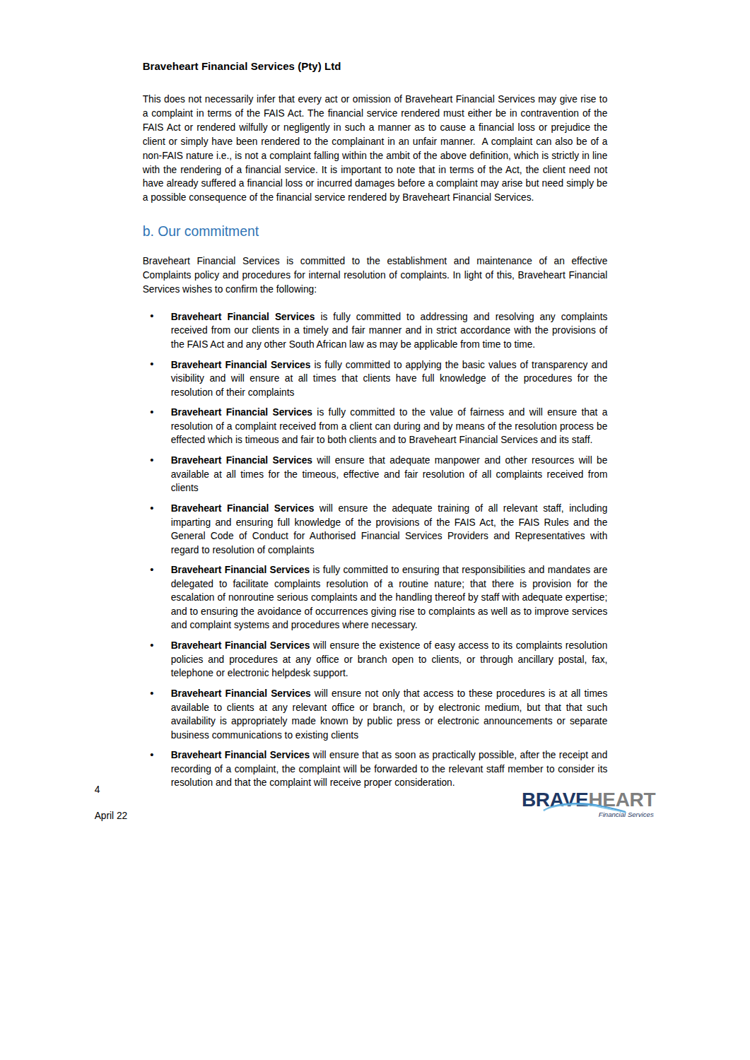Braveheart Financial Services (Pty) Ltd
This does not necessarily infer that every act or omission of Braveheart Financial Services may give rise to a complaint in terms of the FAIS Act. The financial service rendered must either be in contravention of the FAIS Act or rendered wilfully or negligently in such a manner as to cause a financial loss or prejudice the client or simply have been rendered to the complainant in an unfair manner. A complaint can also be of a non-FAIS nature i.e., is not a complaint falling within the ambit of the above definition, which is strictly in line with the rendering of a financial service. It is important to note that in terms of the Act, the client need not have already suffered a financial loss or incurred damages before a complaint may arise but need simply be a possible consequence of the financial service rendered by Braveheart Financial Services.
b. Our commitment
Braveheart Financial Services is committed to the establishment and maintenance of an effective Complaints policy and procedures for internal resolution of complaints. In light of this, Braveheart Financial Services wishes to confirm the following:
Braveheart Financial Services is fully committed to addressing and resolving any complaints received from our clients in a timely and fair manner and in strict accordance with the provisions of the FAIS Act and any other South African law as may be applicable from time to time.
Braveheart Financial Services is fully committed to applying the basic values of transparency and visibility and will ensure at all times that clients have full knowledge of the procedures for the resolution of their complaints
Braveheart Financial Services is fully committed to the value of fairness and will ensure that a resolution of a complaint received from a client can during and by means of the resolution process be effected which is timeous and fair to both clients and to Braveheart Financial Services and its staff.
Braveheart Financial Services will ensure that adequate manpower and other resources will be available at all times for the timeous, effective and fair resolution of all complaints received from clients
Braveheart Financial Services will ensure the adequate training of all relevant staff, including imparting and ensuring full knowledge of the provisions of the FAIS Act, the FAIS Rules and the General Code of Conduct for Authorised Financial Services Providers and Representatives with regard to resolution of complaints
Braveheart Financial Services is fully committed to ensuring that responsibilities and mandates are delegated to facilitate complaints resolution of a routine nature; that there is provision for the escalation of nonroutine serious complaints and the handling thereof by staff with adequate expertise; and to ensuring the avoidance of occurrences giving rise to complaints as well as to improve services and complaint systems and procedures where necessary.
Braveheart Financial Services will ensure the existence of easy access to its complaints resolution policies and procedures at any office or branch open to clients, or through ancillary postal, fax, telephone or electronic helpdesk support.
Braveheart Financial Services will ensure not only that access to these procedures is at all times available to clients at any relevant office or branch, or by electronic medium, but that that such availability is appropriately made known by public press or electronic announcements or separate business communications to existing clients
Braveheart Financial Services will ensure that as soon as practically possible, after the receipt and recording of a complaint, the complaint will be forwarded to the relevant staff member to consider its resolution and that the complaint will receive proper consideration.
4
April 22
BRAVE HEART
Financial Services